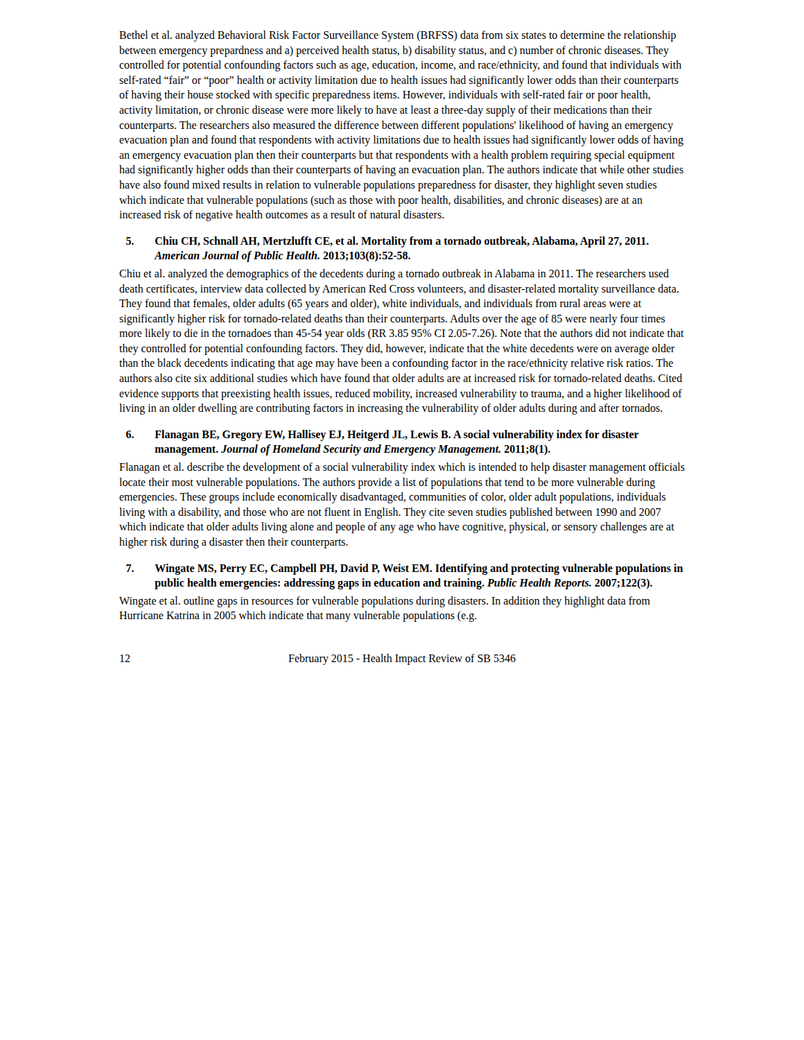Bethel et al. analyzed Behavioral Risk Factor Surveillance System (BRFSS) data from six states to determine the relationship between emergency prepardness and a) perceived health status, b) disability status, and c) number of chronic diseases. They controlled for potential confounding factors such as age, education, income, and race/ethnicity, and found that individuals with self-rated “fair” or “poor” health or activity limitation due to health issues had significantly lower odds than their counterparts of having their house stocked with specific preparedness items. However, individuals with self-rated fair or poor health, activity limitation, or chronic disease were more likely to have at least a three-day supply of their medications than their counterparts. The researchers also measured the difference between different populations' likelihood of having an emergency evacuation plan and found that respondents with activity limitations due to health issues had significantly lower odds of having an emergency evacuation plan then their counterparts but that respondents with a health problem requiring special equipment had significantly higher odds than their counterparts of having an evacuation plan. The authors indicate that while other studies have also found mixed results in relation to vulnerable populations preparedness for disaster, they highlight seven studies which indicate that vulnerable populations (such as those with poor health, disabilities, and chronic diseases) are at an increased risk of negative health outcomes as a result of natural disasters.
Chiu CH, Schnall AH, Mertzlufft CE, et al. Mortality from a tornado outbreak, Alabama, April 27, 2011. American Journal of Public Health. 2013;103(8):52-58.
Chiu et al. analyzed the demographics of the decedents during a tornado outbreak in Alabama in 2011. The researchers used death certificates, interview data collected by American Red Cross volunteers, and disaster-related mortality surveillance data. They found that females, older adults (65 years and older), white individuals, and individuals from rural areas were at significantly higher risk for tornado-related deaths than their counterparts. Adults over the age of 85 were nearly four times more likely to die in the tornadoes than 45-54 year olds (RR 3.85 95% CI 2.05-7.26). Note that the authors did not indicate that they controlled for potential confounding factors. They did, however, indicate that the white decedents were on average older than the black decedents indicating that age may have been a confounding factor in the race/ethnicity relative risk ratios. The authors also cite six additional studies which have found that older adults are at increased risk for tornado-related deaths. Cited evidence supports that preexisting health issues, reduced mobility, increased vulnerability to trauma, and a higher likelihood of living in an older dwelling are contributing factors in increasing the vulnerability of older adults during and after tornados.
Flanagan BE, Gregory EW, Hallisey EJ, Heitgerd JL, Lewis B. A social vulnerability index for disaster management. Journal of Homeland Security and Emergency Management. 2011;8(1).
Flanagan et al. describe the development of a social vulnerability index which is intended to help disaster management officials locate their most vulnerable populations. The authors provide a list of populations that tend to be more vulnerable during emergencies. These groups include economically disadvantaged, communities of color, older adult populations, individuals living with a disability, and those who are not fluent in English. They cite seven studies published between 1990 and 2007 which indicate that older adults living alone and people of any age who have cognitive, physical, or sensory challenges are at higher risk during a disaster then their counterparts.
Wingate MS, Perry EC, Campbell PH, David P, Weist EM. Identifying and protecting vulnerable populations in public health emergencies: addressing gaps in education and training. Public Health Reports. 2007;122(3).
Wingate et al. outline gaps in resources for vulnerable populations during disasters. In addition they highlight data from Hurricane Katrina in 2005 which indicate that many vulnerable populations (e.g.
12 February 2015 - Health Impact Review of SB 5346